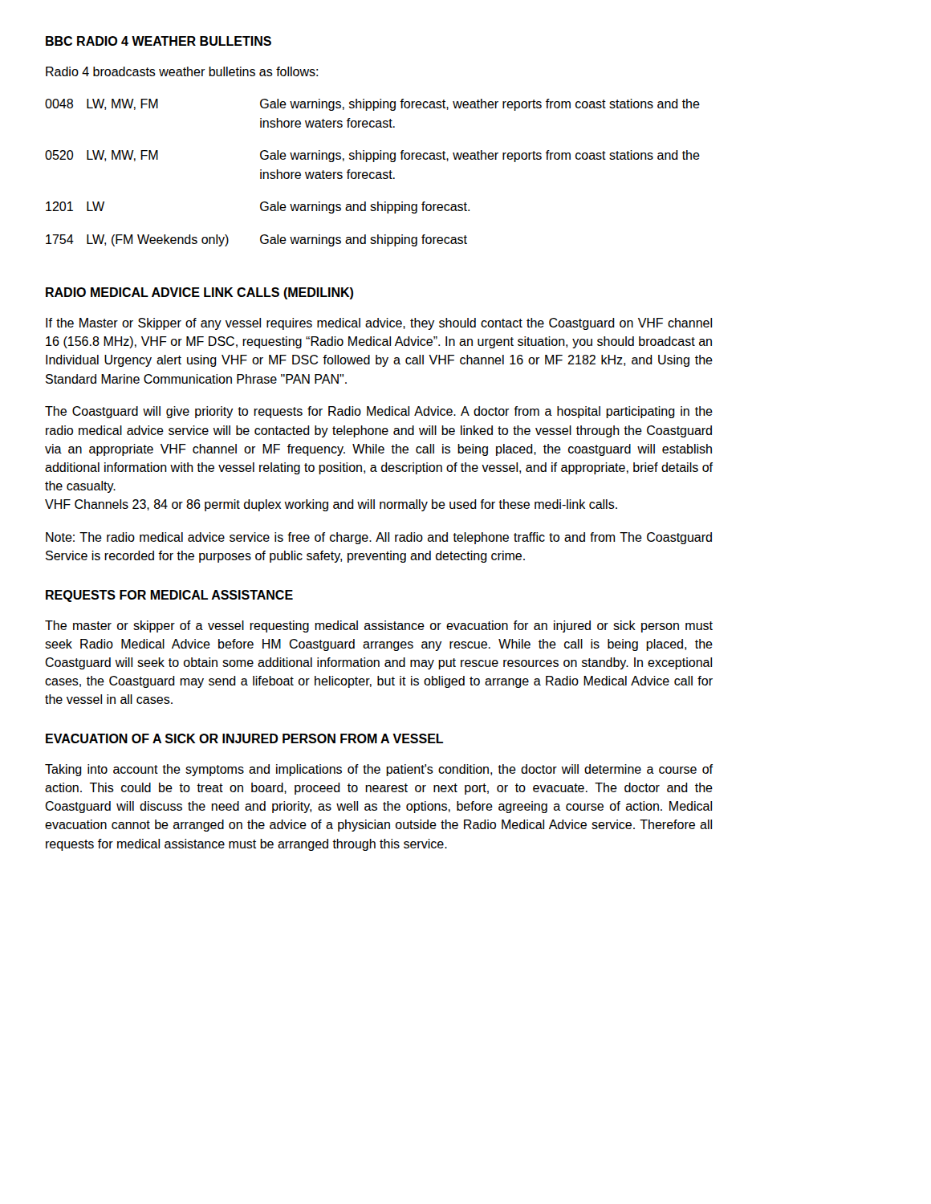BBC RADIO 4 WEATHER BULLETINS
Radio 4 broadcasts weather bulletins as follows:
| 0048 | LW, MW, FM | Gale warnings, shipping forecast, weather reports from coast stations and the inshore waters forecast. |
| 0520 | LW, MW, FM | Gale warnings, shipping forecast, weather reports from coast stations and the inshore waters forecast. |
| 1201 | LW | Gale warnings and shipping forecast. |
| 1754 | LW, (FM Weekends only) | Gale warnings and shipping forecast |
RADIO MEDICAL ADVICE LINK CALLS (MEDILINK)
If the Master or Skipper of any vessel requires medical advice, they should contact the Coastguard on VHF channel 16 (156.8 MHz), VHF or MF DSC, requesting “Radio Medical Advice”. In an urgent situation, you should broadcast an Individual Urgency alert using VHF or MF DSC followed by a call VHF channel 16 or MF 2182 kHz, and Using the Standard Marine Communication Phrase "PAN PAN".
The Coastguard will give priority to requests for Radio Medical Advice. A doctor from a hospital participating in the radio medical advice service will be contacted by telephone and will be linked to the vessel through the Coastguard via an appropriate VHF channel or MF frequency. While the call is being placed, the coastguard will establish additional information with the vessel relating to position, a description of the vessel, and if appropriate, brief details of the casualty.
VHF Channels 23, 84 or 86 permit duplex working and will normally be used for these medi-link calls.
Note: The radio medical advice service is free of charge. All radio and telephone traffic to and from The Coastguard Service is recorded for the purposes of public safety, preventing and detecting crime.
REQUESTS FOR MEDICAL ASSISTANCE
The master or skipper of a vessel requesting medical assistance or evacuation for an injured or sick person must seek Radio Medical Advice before HM Coastguard arranges any rescue. While the call is being placed, the Coastguard will seek to obtain some additional information and may put rescue resources on standby. In exceptional cases, the Coastguard may send a lifeboat or helicopter, but it is obliged to arrange a Radio Medical Advice call for the vessel in all cases.
EVACUATION OF A SICK OR INJURED PERSON FROM A VESSEL
Taking into account the symptoms and implications of the patient's condition, the doctor will determine a course of action. This could be to treat on board, proceed to nearest or next port, or to evacuate. The doctor and the Coastguard will discuss the need and priority, as well as the options, before agreeing a course of action. Medical evacuation cannot be arranged on the advice of a physician outside the Radio Medical Advice service. Therefore all requests for medical assistance must be arranged through this service.